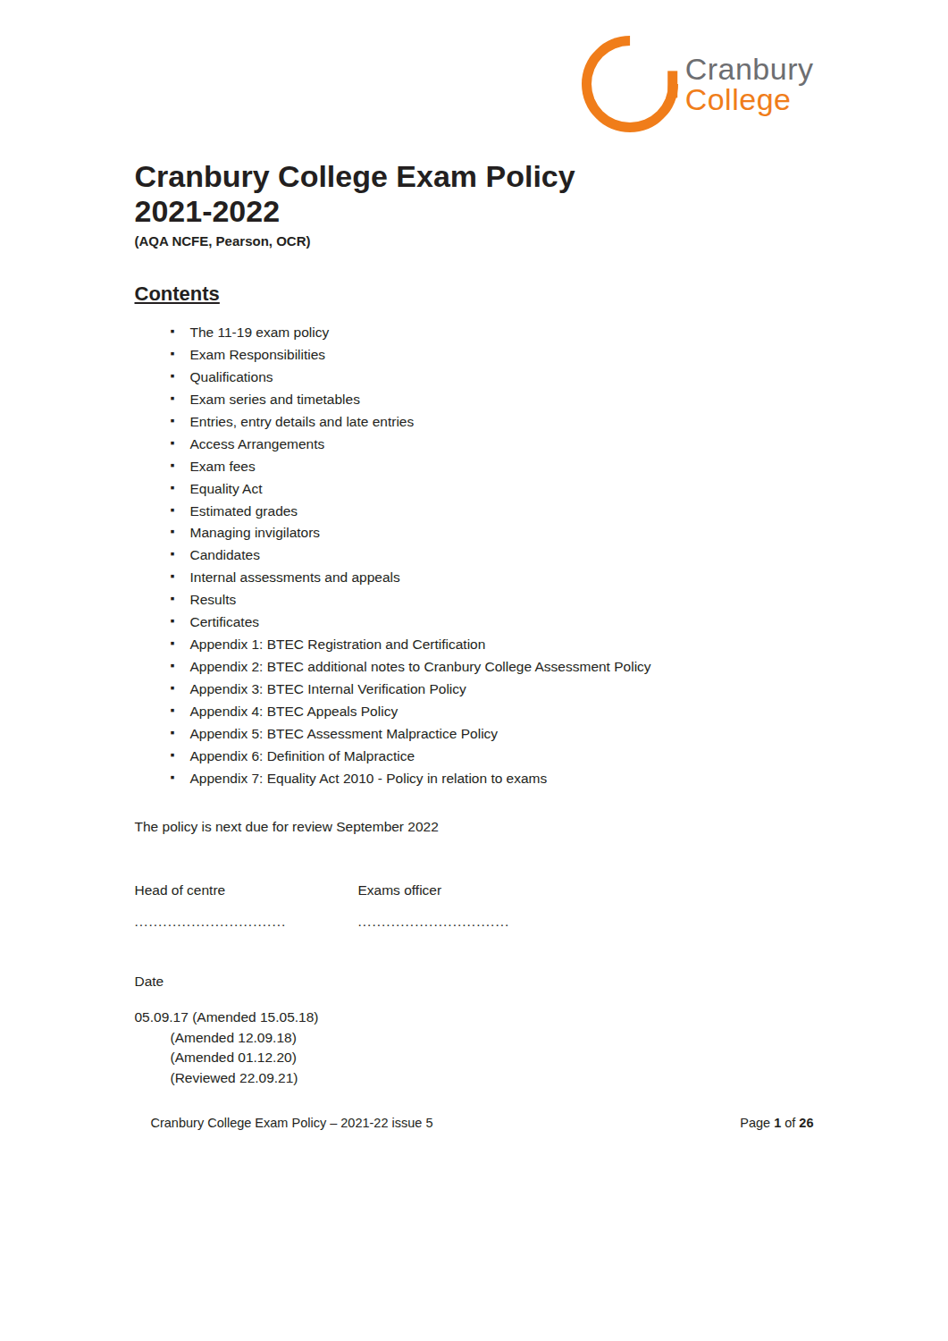Cranbury
College
Cranbury College Exam Policy
2021-2022
(AQA NCFE, Pearson, OCR)
Contents
The 11-19 exam policy
Exam Responsibilities
Qualifications
Exam series and timetables
Entries, entry details and late entries
Access Arrangements
Exam fees
Equality Act
Estimated grades
Managing invigilators
Candidates
Internal assessments and appeals
Results
Certificates
Appendix 1: BTEC Registration and Certification
Appendix 2: BTEC additional notes to Cranbury College Assessment Policy
Appendix 3: BTEC Internal Verification Policy
Appendix 4: BTEC Appeals Policy
Appendix 5: BTEC Assessment Malpractice Policy
Appendix 6: Definition of Malpractice
Appendix 7: Equality Act 2010 - Policy in relation to exams
The policy is next due for review September 2022
Head of centre Exams officer
................................................................
Date
05.09.17 (Amended 15.05.18)
(Amended 12.09.18)
(Amended 01.12.20)
(Reviewed 22.09.21)
Cranbury College Exam Policy – 2021-22 issue 5 Page 1 of 26